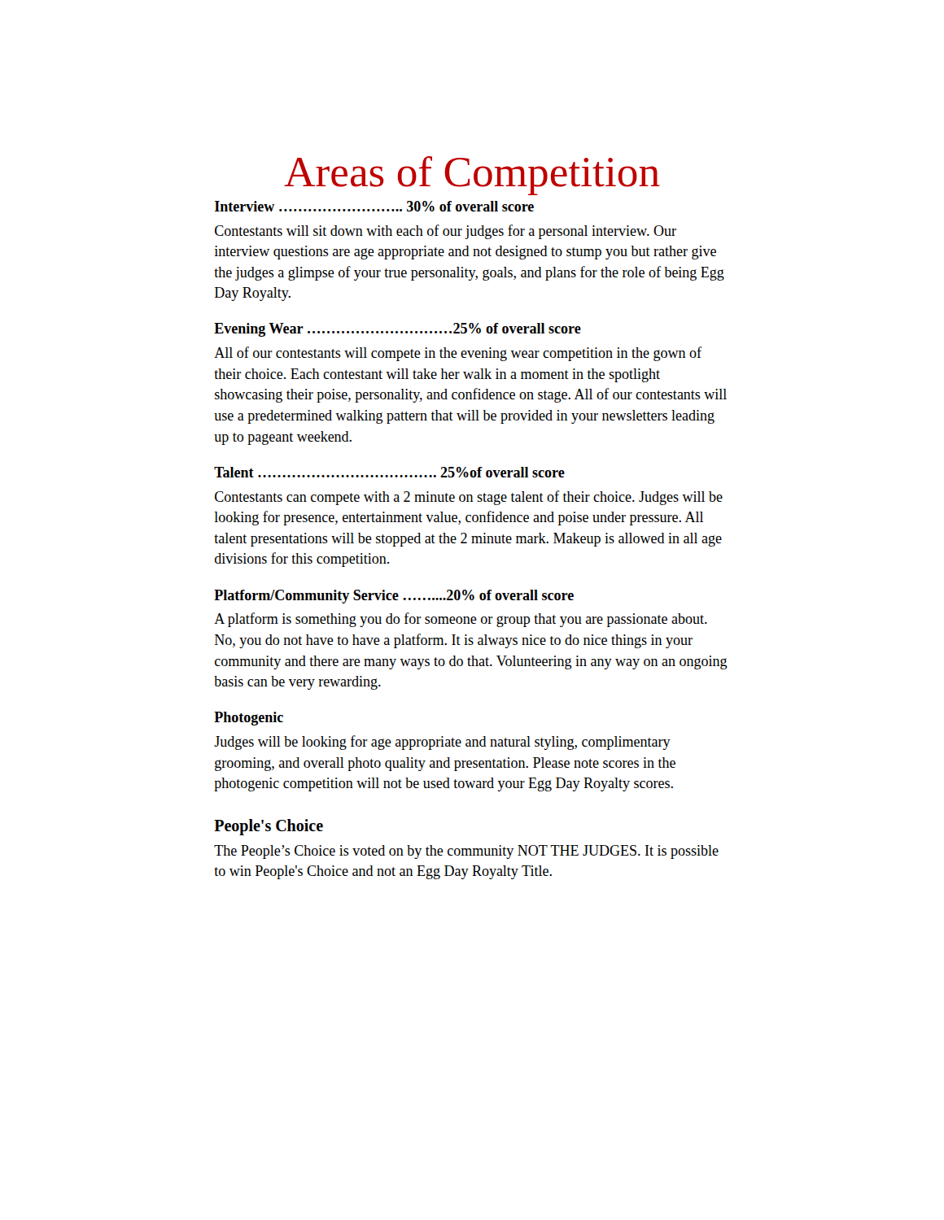Areas of Competition
Interview …………………….. 30% of overall score
Contestants will sit down with each of our judges for a personal interview. Our interview questions are age appropriate and not designed to stump you but rather give the judges a glimpse of your true personality, goals, and plans for the role of being Egg Day Royalty.
Evening Wear …………………………25% of overall score
All of our contestants will compete in the evening wear competition in the gown of their choice. Each contestant will take her walk in a moment in the spotlight showcasing their poise, personality, and confidence on stage. All of our contestants will use a predetermined walking pattern that will be provided in your newsletters leading up to pageant weekend.
Talent ………………………………. 25%of overall score
Contestants can compete with a 2 minute on stage talent of their choice. Judges will be looking for presence, entertainment value, confidence and poise under pressure. All talent presentations will be stopped at the 2 minute mark. Makeup is allowed in all age divisions for this competition.
Platform/Community Service ……....20% of overall score
A platform is something you do for someone or group that you are passionate about. No, you do not have to have a platform. It is always nice to do nice things in your community and there are many ways to do that. Volunteering in any way on an ongoing basis can be very rewarding.
Photogenic
Judges will be looking for age appropriate and natural styling, complimentary grooming, and overall photo quality and presentation. Please note scores in the photogenic competition will not be used toward your Egg Day Royalty scores.
People's Choice
The People’s Choice is voted on by the community NOT THE JUDGES. It is possible to win People's Choice and not an Egg Day Royalty Title.